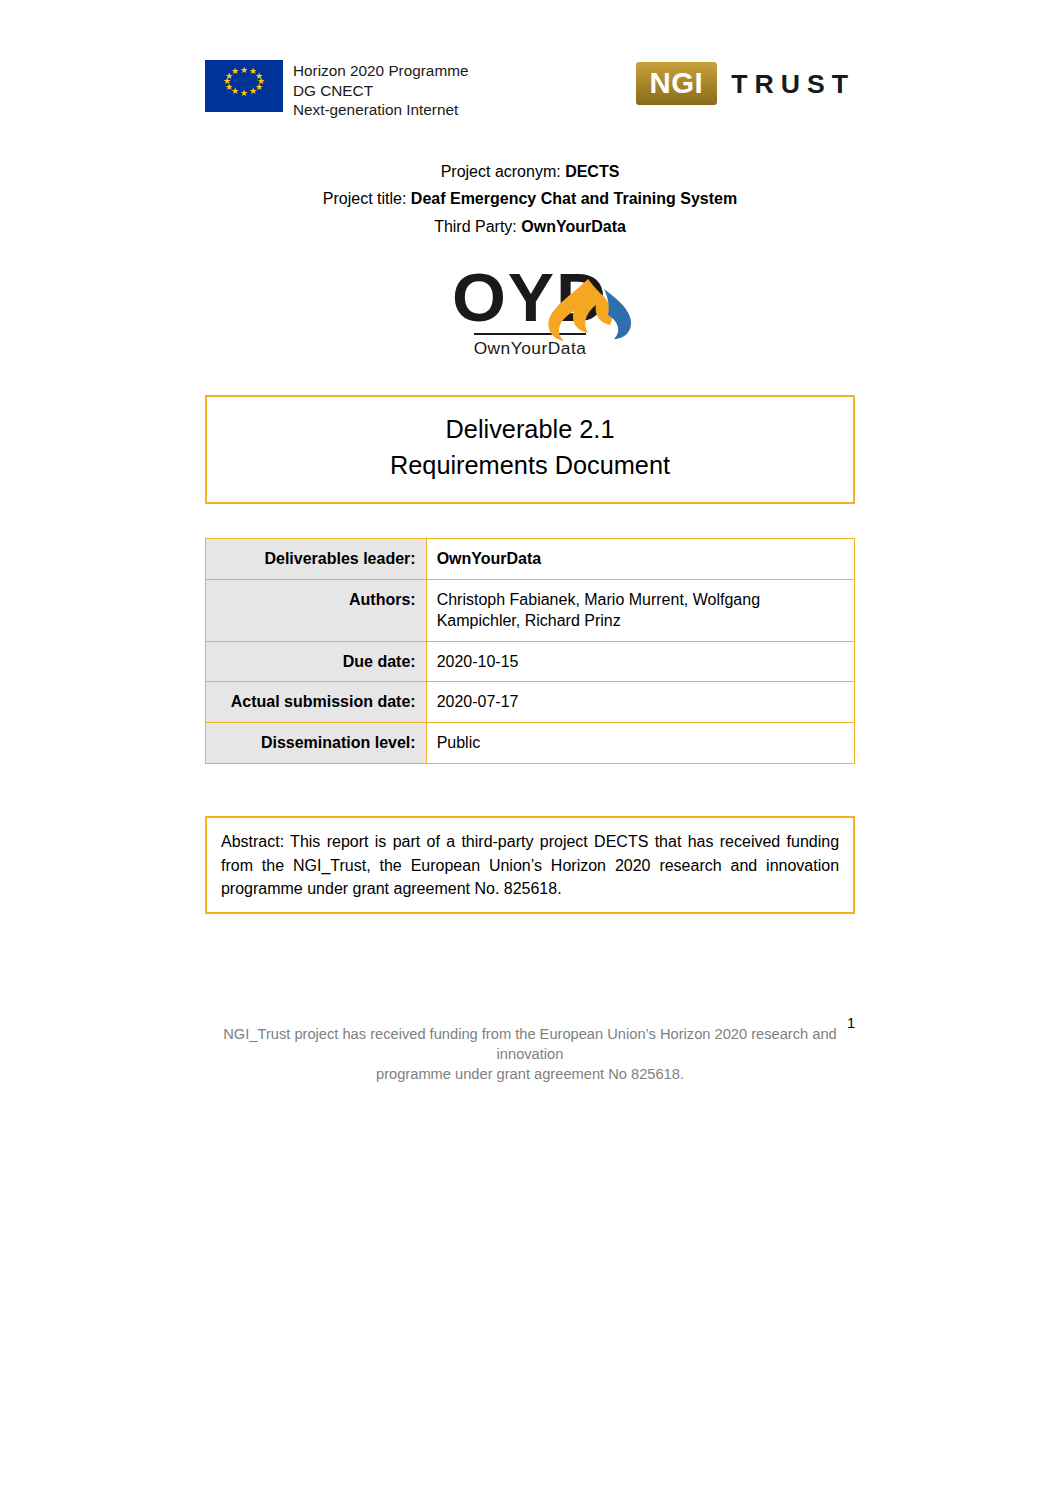★ ★ ★ ★ ★ ★ ★ ★ ★ ★ ★ ★
Horizon 2020 Programme
DG CNECT
Next-generation Internet
NGI
TRUST
Project acronym: DECTS
Project title: Deaf Emergency Chat and Training System
Third Party: OwnYourData
OYD
OwnYourData
Deliverable 2.1
Requirements Document
| Deliverables leader: | OwnYourData |
| Authors: | Christoph Fabianek, Mario Murrent, Wolfgang Kampichler, Richard Prinz |
| Due date: | 2020-10-15 |
| Actual submission date: | 2020-07-17 |
| Dissemination level: | Public |
Abstract: This report is part of a third-party project DECTS that has received funding from the NGI_Trust, the European Union’s Horizon 2020 research and innovation programme under grant agreement No. 825618.
1
NGI_Trust project has received funding from the European Union’s Horizon 2020 research and innovation
programme under grant agreement No 825618.